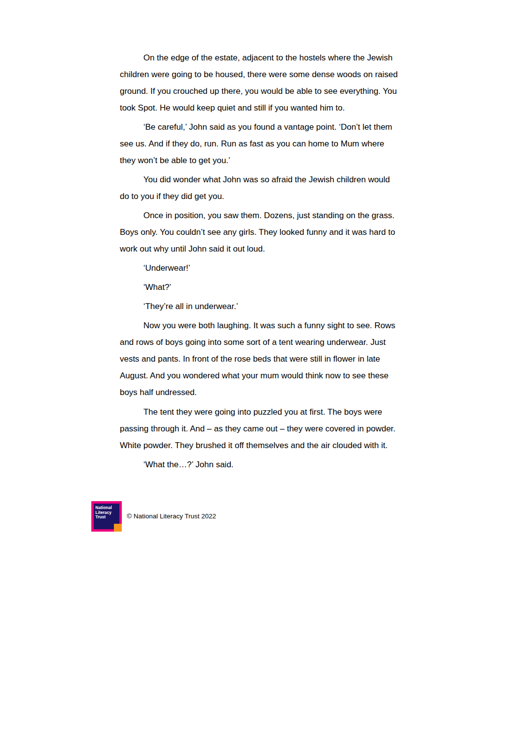On the edge of the estate, adjacent to the hostels where the Jewish children were going to be housed, there were some dense woods on raised ground. If you crouched up there, you would be able to see everything. You took Spot. He would keep quiet and still if you wanted him to.
‘Be careful,’ John said as you found a vantage point. ‘Don’t let them see us. And if they do, run. Run as fast as you can home to Mum where they won’t be able to get you.’
You did wonder what John was so afraid the Jewish children would do to you if they did get you.
Once in position, you saw them. Dozens, just standing on the grass. Boys only. You couldn’t see any girls. They looked funny and it was hard to work out why until John said it out loud.
‘Underwear!’
‘What?’
‘They’re all in underwear.’
Now you were both laughing. It was such a funny sight to see. Rows and rows of boys going into some sort of a tent wearing underwear. Just vests and pants. In front of the rose beds that were still in flower in late August. And you wondered what your mum would think now to see these boys half undressed.
The tent they were going into puzzled you at first. The boys were passing through it. And – as they came out – they were covered in powder. White powder. They brushed it off themselves and the air clouded with it.
‘What the…?’ John said.
National
Literacy
Trust
© National Literacy Trust 2022